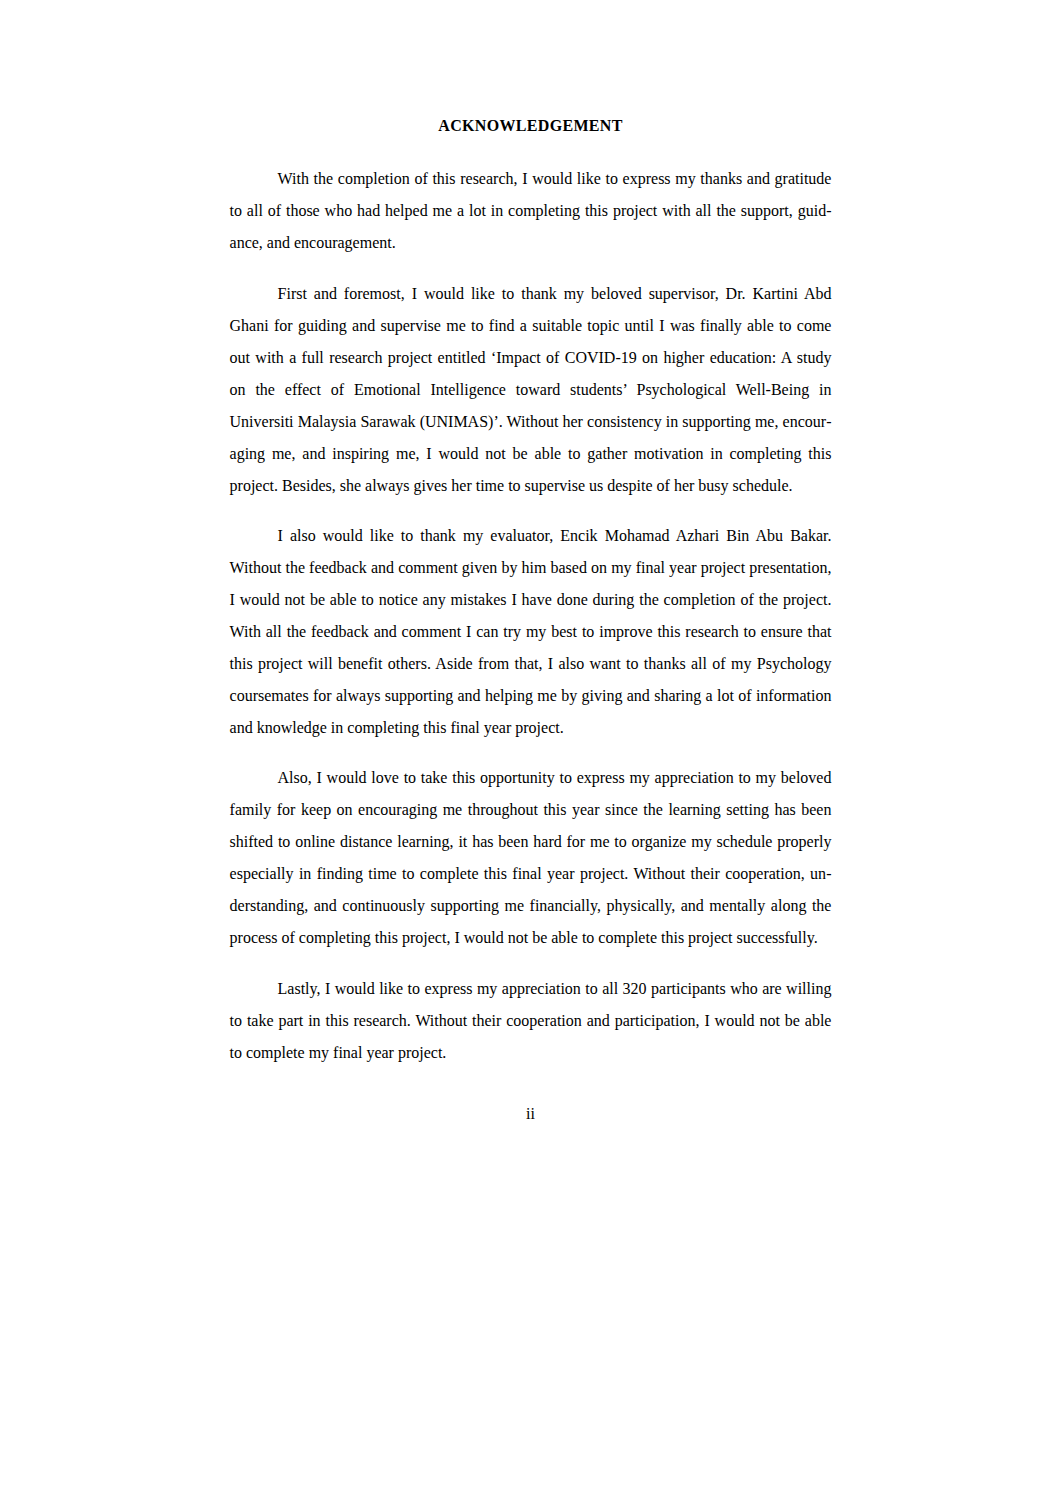Acknowledgement
With the completion of this research, I would like to express my thanks and gratitude to all of those who had helped me a lot in completing this project with all the support, guidance, and encouragement.
First and foremost, I would like to thank my beloved supervisor, Dr. Kartini Abd Ghani for guiding and supervise me to find a suitable topic until I was finally able to come out with a full research project entitled ‘Impact of COVID-19 on higher education: A study on the effect of Emotional Intelligence toward students’ Psychological Well-Being in Universiti Malaysia Sarawak (UNIMAS)’. Without her consistency in supporting me, encouraging me, and inspiring me, I would not be able to gather motivation in completing this project. Besides, she always gives her time to supervise us despite of her busy schedule.
I also would like to thank my evaluator, Encik Mohamad Azhari Bin Abu Bakar. Without the feedback and comment given by him based on my final year project presentation, I would not be able to notice any mistakes I have done during the completion of the project. With all the feedback and comment I can try my best to improve this research to ensure that this project will benefit others. Aside from that, I also want to thanks all of my Psychology coursemates for always supporting and helping me by giving and sharing a lot of information and knowledge in completing this final year project.
Also, I would love to take this opportunity to express my appreciation to my beloved family for keep on encouraging me throughout this year since the learning setting has been shifted to online distance learning, it has been hard for me to organize my schedule properly especially in finding time to complete this final year project. Without their cooperation, understanding, and continuously supporting me financially, physically, and mentally along the process of completing this project, I would not be able to complete this project successfully.
Lastly, I would like to express my appreciation to all 320 participants who are willing to take part in this research. Without their cooperation and participation, I would not be able to complete my final year project.
ii